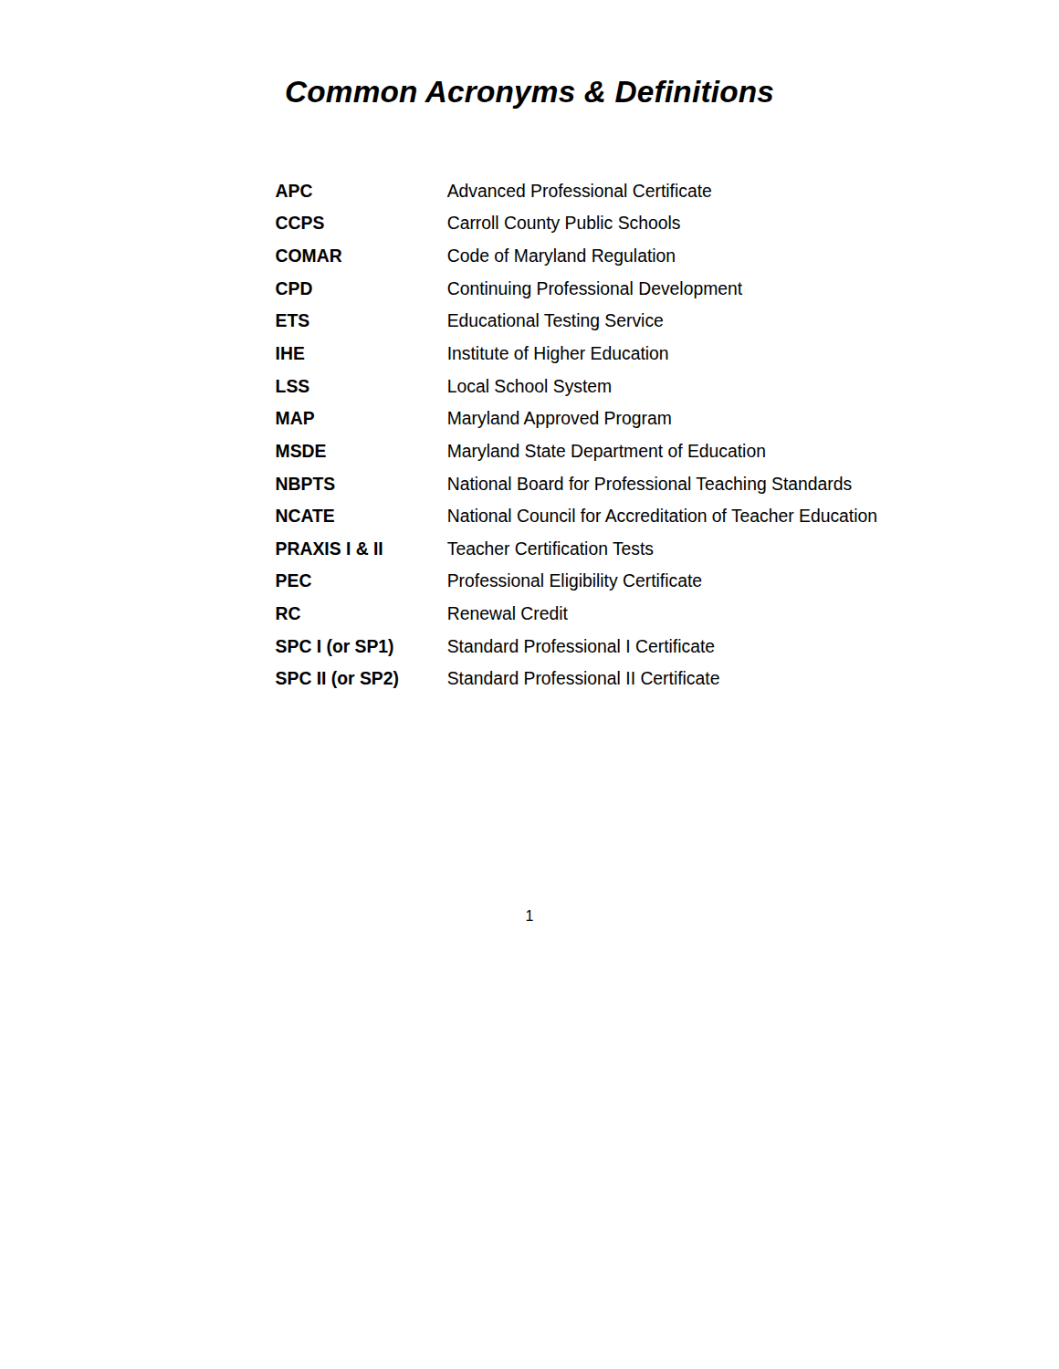Common Acronyms & Definitions
| APC | Advanced Professional Certificate |
| CCPS | Carroll County Public Schools |
| COMAR | Code of Maryland Regulation |
| CPD | Continuing Professional Development |
| ETS | Educational Testing Service |
| IHE | Institute of Higher Education |
| LSS | Local School System |
| MAP | Maryland Approved Program |
| MSDE | Maryland State Department of Education |
| NBPTS | National Board for Professional Teaching Standards |
| NCATE | National Council for Accreditation of Teacher Education |
| PRAXIS I & II | Teacher Certification Tests |
| PEC | Professional Eligibility Certificate |
| RC | Renewal Credit |
| SPC I (or SP1) | Standard Professional I Certificate |
| SPC II (or SP2) | Standard Professional II Certificate |
1